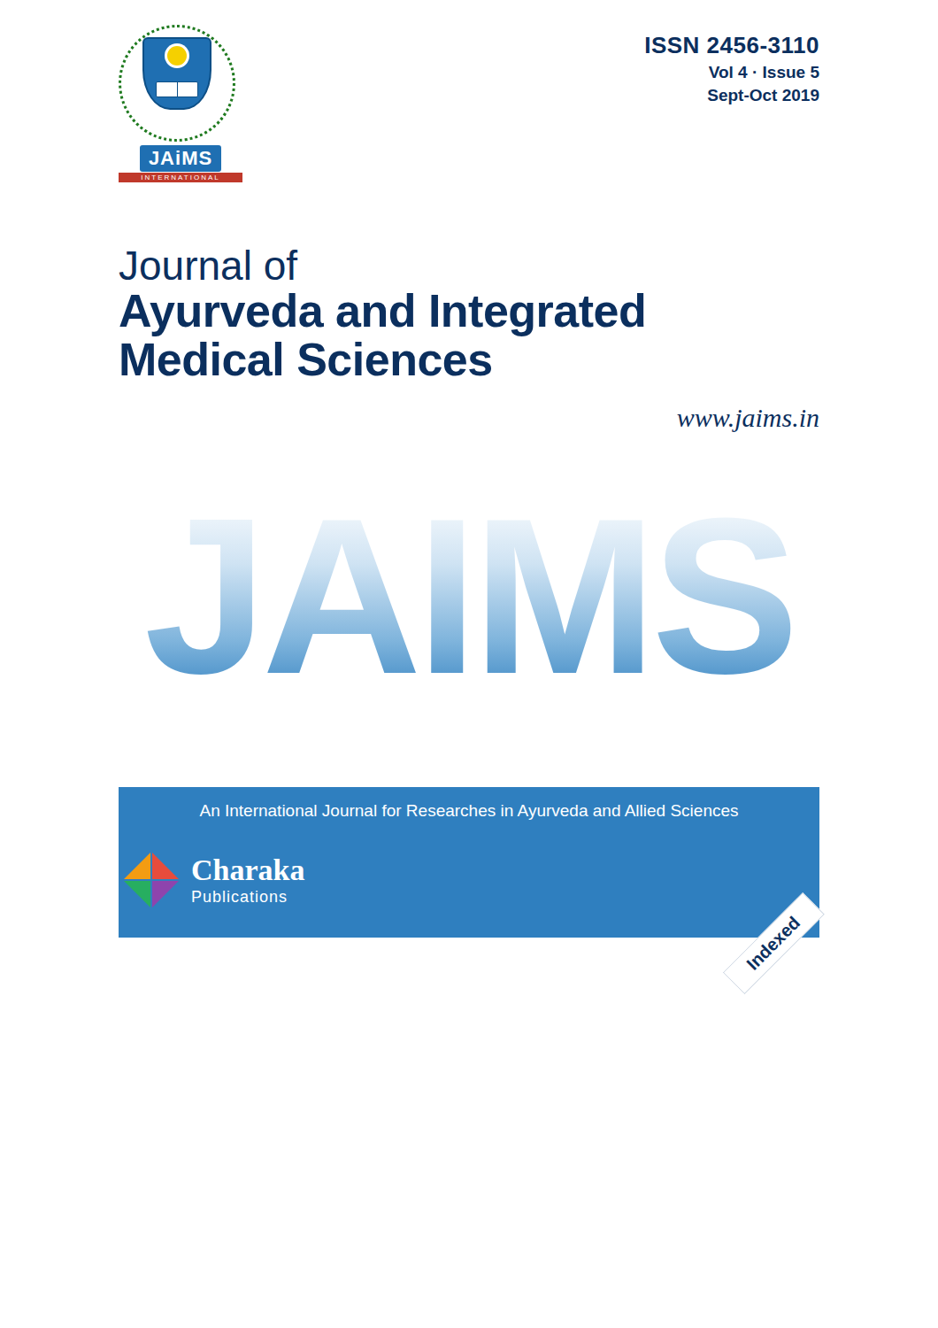JAi MS INTERNATIONAL
ISSN 2456-3110
Vol 4 · Issue 5
Sept-Oct 2019
Journal of
Ayurveda and Integrated
Medical Sciences
www.jaims.in
JAIMS
An International Journal for Researches in Ayurveda and Allied Sciences
Charaka
Publications
Indexed